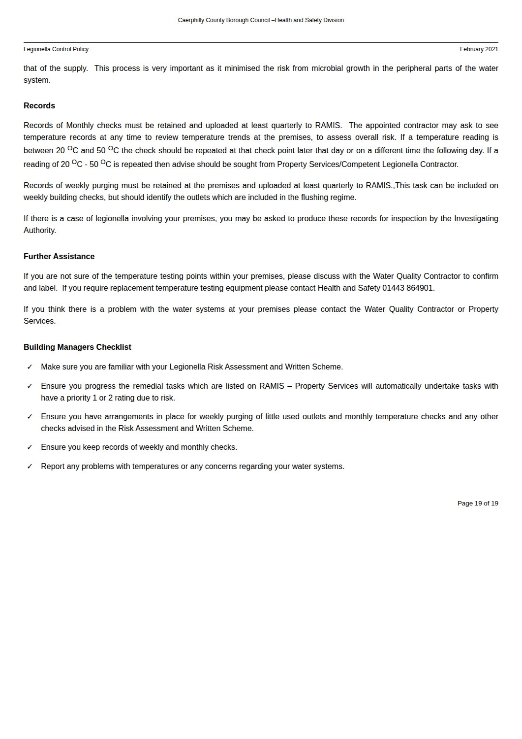Caerphilly County Borough Council –Health and Safety Division
Legionella Control Policy February 2021
that of the supply. This process is very important as it minimised the risk from microbial growth in the peripheral parts of the water system.
Records
Records of Monthly checks must be retained and uploaded at least quarterly to RAMIS. The appointed contractor may ask to see temperature records at any time to review temperature trends at the premises, to assess overall risk. If a temperature reading is between 20 OC and 50 OC the check should be repeated at that check point later that day or on a different time the following day. If a reading of 20 OC - 50 OC is repeated then advise should be sought from Property Services/Competent Legionella Contractor.
Records of weekly purging must be retained at the premises and uploaded at least quarterly to RAMIS.,This task can be included on weekly building checks, but should identify the outlets which are included in the flushing regime.
If there is a case of legionella involving your premises, you may be asked to produce these records for inspection by the Investigating Authority.
Further Assistance
If you are not sure of the temperature testing points within your premises, please discuss with the Water Quality Contractor to confirm and label. If you require replacement temperature testing equipment please contact Health and Safety 01443 864901.
If you think there is a problem with the water systems at your premises please contact the Water Quality Contractor or Property Services.
Building Managers Checklist
Make sure you are familiar with your Legionella Risk Assessment and Written Scheme.
Ensure you progress the remedial tasks which are listed on RAMIS – Property Services will automatically undertake tasks with have a priority 1 or 2 rating due to risk.
Ensure you have arrangements in place for weekly purging of little used outlets and monthly temperature checks and any other checks advised in the Risk Assessment and Written Scheme.
Ensure you keep records of weekly and monthly checks.
Report any problems with temperatures or any concerns regarding your water systems.
Page 19 of 19